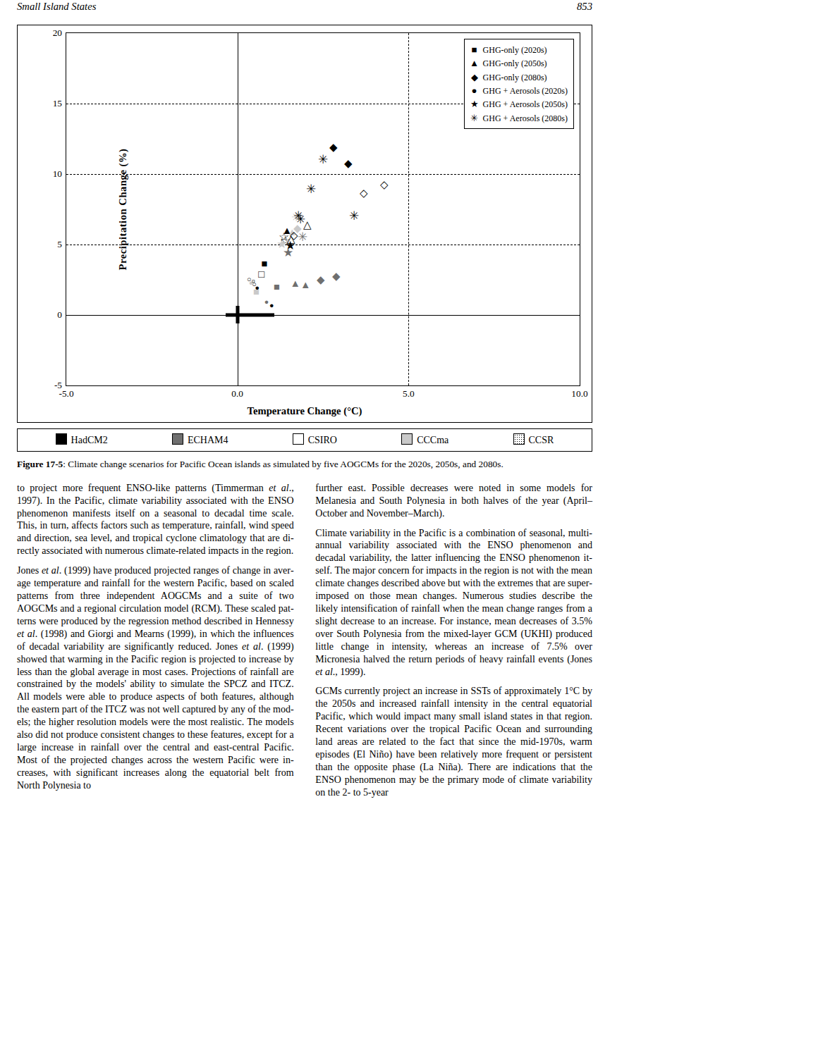Small Island States 853
Precipitation Change (%)
20
15
10
5
0
-5
-5.0
0.0
5.0
10.0
■GHG-only (2020s)
▲GHG-only (2050s)
◆GHG-only (2080s)
●GHG + Aerosols (2020s)
★GHG + Aerosols (2050s)
✳GHG + Aerosols (2080s)
■
▲
◆
●
★
✳
■
▲
◆
●
★
✳
□
△
◇
○
☆
✳
■
▲
◆
●
★
✳
▫
△
◇
○
☆
✳
◆
◇
✳
✳
◆
▲
●
Temperature Change (°C)
HadCM2 ECHAM4 CSIRO CCCma CCSR
Figure 17-5: Climate change scenarios for Pacific Ocean islands as simulated by five AOGCMs for the 2020s, 2050s, and 2080s.
to project more frequent ENSO-like patterns (Timmerman et al., 1997). In the Pacific, climate variability associated with the ENSO phenomenon manifests itself on a seasonal to decadal time scale. This, in turn, affects factors such as temperature, rainfall, wind speed and direction, sea level, and tropical cyclone climatology that are directly associated with numerous climate-related impacts in the region.
Jones et al. (1999) have produced projected ranges of change in average temperature and rainfall for the western Pacific, based on scaled patterns from three independent AOGCMs and a suite of two AOGCMs and a regional circulation model (RCM). These scaled patterns were produced by the regression method described in Hennessy et al. (1998) and Giorgi and Mearns (1999), in which the influences of decadal variability are significantly reduced. Jones et al. (1999) showed that warming in the Pacific region is projected to increase by less than the global average in most cases. Projections of rainfall are constrained by the models' ability to simulate the SPCZ and ITCZ. All models were able to produce aspects of both features, although the eastern part of the ITCZ was not well captured by any of the models; the higher resolution models were the most realistic. The models also did not produce consistent changes to these features, except for a large increase in rainfall over the central and east-central Pacific. Most of the projected changes across the western Pacific were increases, with significant increases along the equatorial belt from North Polynesia to
further east. Possible decreases were noted in some models for Melanesia and South Polynesia in both halves of the year (April–October and November–March).
Climate variability in the Pacific is a combination of seasonal, multi-annual variability associated with the ENSO phenomenon and decadal variability, the latter influencing the ENSO phenomenon itself. The major concern for impacts in the region is not with the mean climate changes described above but with the extremes that are superimposed on those mean changes. Numerous studies describe the likely intensification of rainfall when the mean change ranges from a slight decrease to an increase. For instance, mean decreases of 3.5% over South Polynesia from the mixed-layer GCM (UKHI) produced little change in intensity, whereas an increase of 7.5% over Micronesia halved the return periods of heavy rainfall events (Jones et al., 1999).
GCMs currently project an increase in SSTs of approximately 1°C by the 2050s and increased rainfall intensity in the central equatorial Pacific, which would impact many small island states in that region. Recent variations over the tropical Pacific Ocean and surrounding land areas are related to the fact that since the mid-1970s, warm episodes (El Niño) have been relatively more frequent or persistent than the opposite phase (La Niña). There are indications that the ENSO phenomenon may be the primary mode of climate variability on the 2- to 5-year